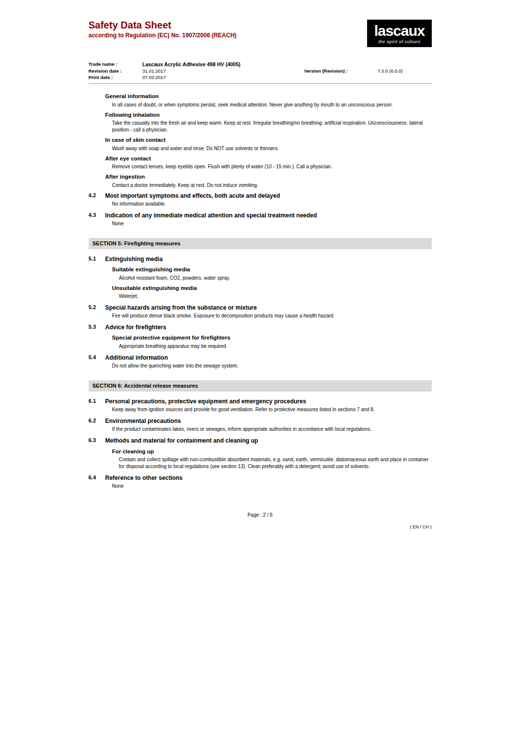Safety Data Sheet
according to Regulation (EC) No. 1907/2006 (REACH)
lascaux
the spirit of colours
| Trade name : | Lascaux Acrylic Adhesive 498 HV (4005) | | |
| Revision date : | 31.01.2017 | Version (Revision) : | 7.0.0 (6.0.0) |
| Print date : | 07.03.2017 | | |
General information
In all cases of doubt, or when symptoms persist, seek medical attention. Never give anything by mouth to an unconscious person.
Following inhalation
Take the casualty into the fresh air and keep warm. Keep at rest. Irregular breathing/no breathing: artificial respiration. Unconsciousness: lateral position - call a physician.
In case of skin contact
Wash away with soap and water and rinse. Do NOT use solvents or thinners.
After eye contact
Remove contact lenses, keep eyelids open. Flush with plenty of water (10 - 15 min.). Call a physician.
After ingestion
Contact a doctor immediately. Keep at rest. Do not induce vomiting.
4.2
Most important symptoms and effects, both acute and delayed
No information available.
4.3
Indication of any immediate medical attention and special treatment needed
None
SECTION 5: Firefighting measures
5.1
Extinguishing media
Suitable extinguishing media
Alcohol resistant foam, CO2, powders, water spray.
Unsuitable extinguishing media
Waterjet.
5.2
Special hazards arising from the substance or mixture
Fire will produce dense black smoke. Exposure to decomposition products may cause a health hazard.
5.3
Advice for firefighters
Special protective equipment for firefighters
Appropriate breathing apparatus may be required.
5.4
Additional information
Do not allow the quenching water into the sewage system.
SECTION 6: Accidental release measures
6.1
Personal precautions, protective equipment and emergency procedures
Keep away from ignition sources and provide for good ventilation. Refer to protective measures listed in sections 7 and 8.
6.2
Environmental precautions
If the product contaminates lakes, rivers or sewages, inform appropriate authorities in accordance with local regulations.
6.3
Methods and material for containment and cleaning up
For cleaning up
Contain and collect spillage with non-combustible absorbent materials, e.g. sand, earth, vermiculite, diatomaceous earth and place in container for disposal according to local regulations (see section 13). Clean preferably with a detergent; avoid use of solvents.
6.4
Reference to other sections
None
Page : 2 / 6
( EN / CH )